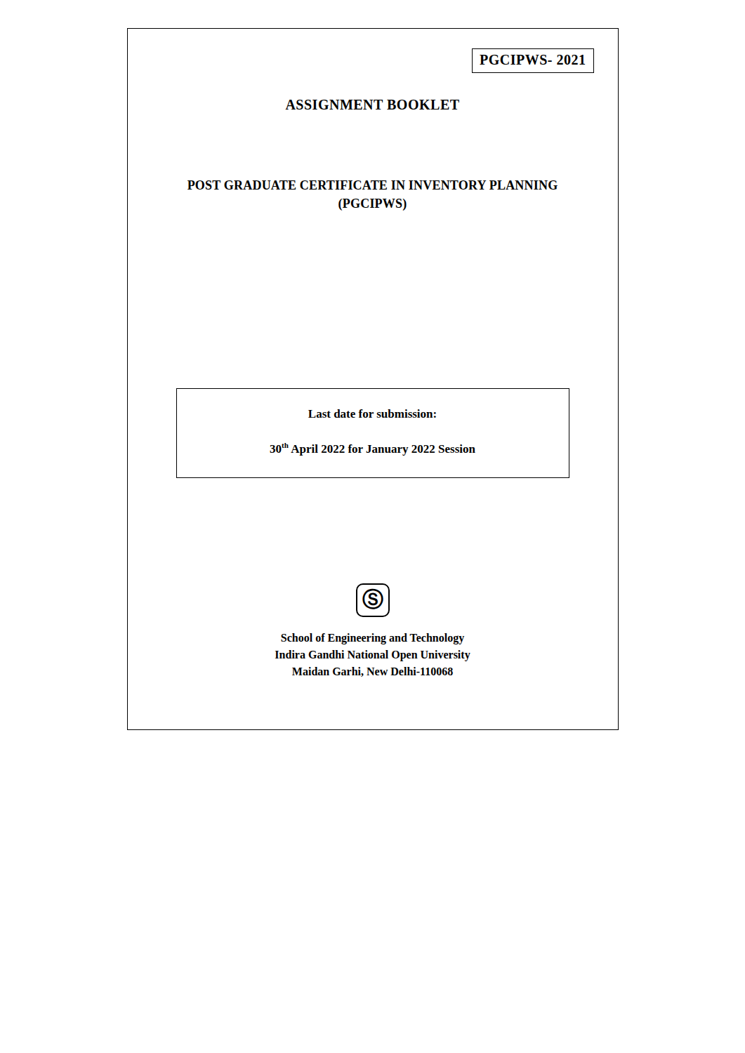PGCIPWS- 2021
ASSIGNMENT BOOKLET
POST GRADUATE CERTIFICATE IN INVENTORY PLANNING
(PGCIPWS)
Last date for submission:
30th April 2022 for January 2022 Session
Ⓢ
School of Engineering and Technology
Indira Gandhi National Open University
Maidan Garhi, New Delhi-110068